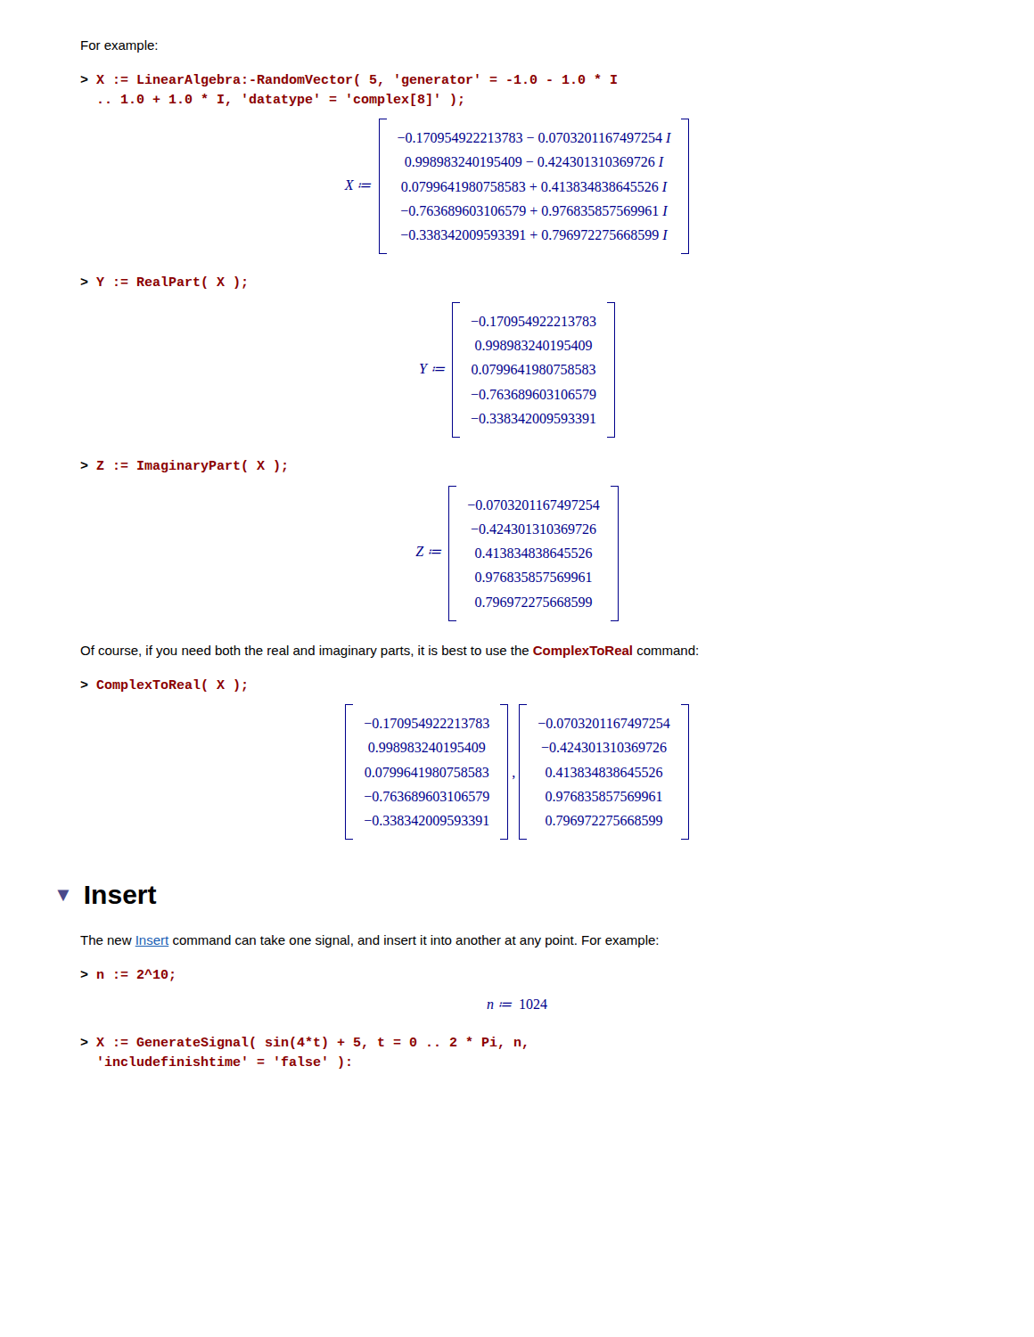For example:
> X := LinearAlgebra:-RandomVector( 5, 'generator' = -1.0 - 1.0 * I .. 1.0 + 1.0 * I, 'datatype' = 'complex[8]' );
X ≔
| −0.170954922213783 − 0.0703201167497254 I |
| 0.998983240195409 − 0.424301310369726 I |
| 0.0799641980758583 + 0.413834838645526 I |
| −0.763689603106579 + 0.976835857569961 I |
| −0.338342009593391 + 0.796972275668599 I |
> Y := RealPart( X );
Y ≔
| −0.170954922213783 |
| 0.998983240195409 |
| 0.0799641980758583 |
| −0.763689603106579 |
| −0.338342009593391 |
> Z := ImaginaryPart( X );
Z ≔
| −0.0703201167497254 |
| −0.424301310369726 |
| 0.413834838645526 |
| 0.976835857569961 |
| 0.796972275668599 |
Of course, if you need both the real and imaginary parts, it is best to use the ComplexToReal command:
> ComplexToReal( X );
| −0.170954922213783 |
| 0.998983240195409 |
| 0.0799641980758583 |
| −0.763689603106579 |
| −0.338342009593391 |
,
| −0.0703201167497254 |
| −0.424301310369726 |
| 0.413834838645526 |
| 0.976835857569961 |
| 0.796972275668599 |
▼Insert
The new Insert command can take one signal, and insert it into another at any point. For example:
> n := 2^10;
n ≔ 1024
> X := GenerateSignal( sin(4*t) + 5, t = 0 .. 2 * Pi, n, 'includefinishtime' = 'false' ):